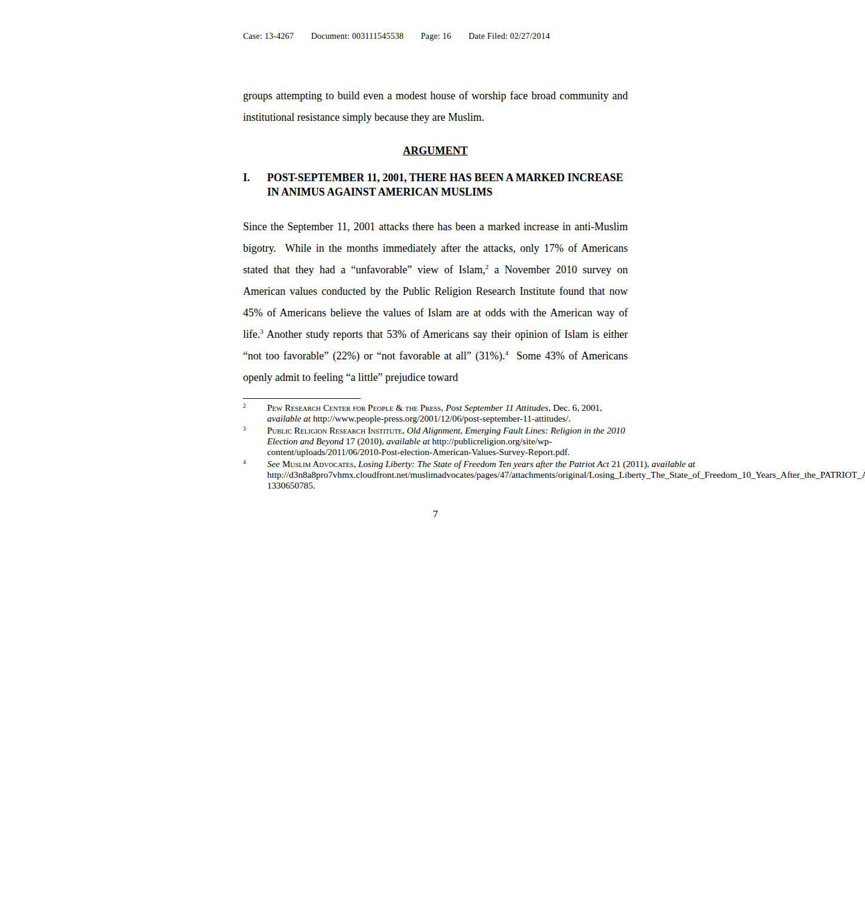Case: 13-4267 Document: 003111545538 Page: 16 Date Filed: 02/27/2014
groups attempting to build even a modest house of worship face broad community and institutional resistance simply because they are Muslim.
ARGUMENT
I. POST-SEPTEMBER 11, 2001, THERE HAS BEEN A MARKED INCREASE IN ANIMUS AGAINST AMERICAN MUSLIMS
Since the September 11, 2001 attacks there has been a marked increase in anti-Muslim bigotry. While in the months immediately after the attacks, only 17% of Americans stated that they had a “unfavorable” view of Islam,2 a November 2010 survey on American values conducted by the Public Religion Research Institute found that now 45% of Americans believe the values of Islam are at odds with the American way of life.3 Another study reports that 53% of Americans say their opinion of Islam is either “not too favorable” (22%) or “not favorable at all” (31%).4 Some 43% of Americans openly admit to feeling “a little” prejudice toward
2
Pew Research Center for People & the Press, Post September 11 Attitudes, Dec. 6, 2001, available at http://www.people-press.org/2001/12/06/post-september-11-attitudes/.
3
Public Religion Research Institute, Old Alignment, Emerging Fault Lines: Religion in the 2010 Election and Beyond 17 (2010), available at http://publicreligion.org/site/wp-content/uploads/2011/06/2010-Post-election-American-Values-Survey-Report.pdf.
4
See Muslim Advocates, Losing Liberty: The State of Freedom Ten years after the Patriot Act 21 (2011), available at http://d3n8a8pro7vhmx.cloudfront.net/muslimadvocates/pages/47/attachments/original/Losing_Liberty_The_State_of_Freedom_10_Years_After_the_PATRIOT_Act.pdf?1330650785.
7